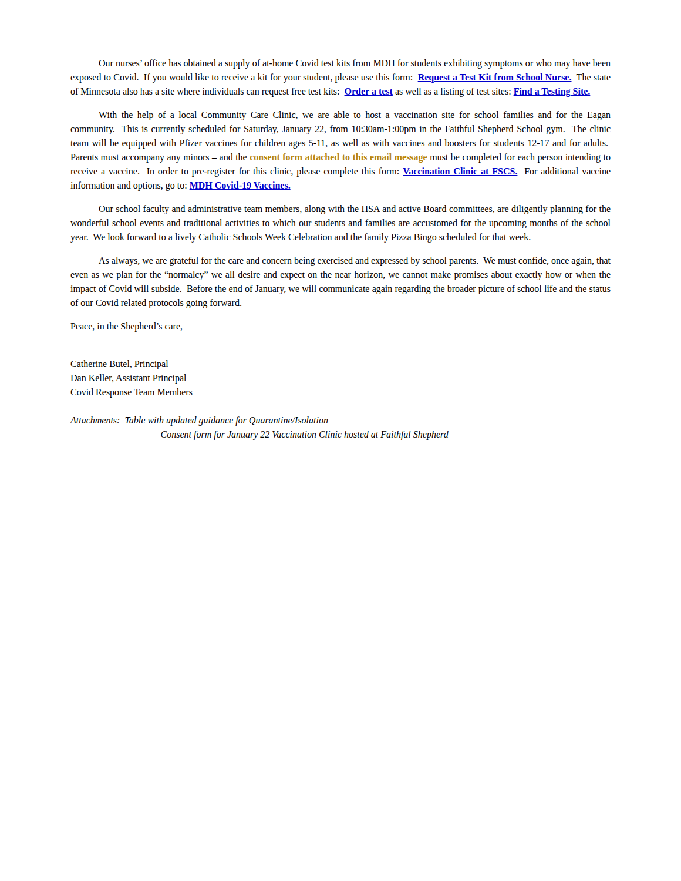Our nurses’ office has obtained a supply of at-home Covid test kits from MDH for students exhibiting symptoms or who may have been exposed to Covid. If you would like to receive a kit for your student, please use this form: Request a Test Kit from School Nurse. The state of Minnesota also has a site where individuals can request free test kits: Order a test as well as a listing of test sites: Find a Testing Site.
With the help of a local Community Care Clinic, we are able to host a vaccination site for school families and for the Eagan community. This is currently scheduled for Saturday, January 22, from 10:30am-1:00pm in the Faithful Shepherd School gym. The clinic team will be equipped with Pfizer vaccines for children ages 5-11, as well as with vaccines and boosters for students 12-17 and for adults. Parents must accompany any minors – and the consent form attached to this email message must be completed for each person intending to receive a vaccine. In order to pre-register for this clinic, please complete this form: Vaccination Clinic at FSCS. For additional vaccine information and options, go to: MDH Covid-19 Vaccines.
Our school faculty and administrative team members, along with the HSA and active Board committees, are diligently planning for the wonderful school events and traditional activities to which our students and families are accustomed for the upcoming months of the school year. We look forward to a lively Catholic Schools Week Celebration and the family Pizza Bingo scheduled for that week.
As always, we are grateful for the care and concern being exercised and expressed by school parents. We must confide, once again, that even as we plan for the “normalcy” we all desire and expect on the near horizon, we cannot make promises about exactly how or when the impact of Covid will subside. Before the end of January, we will communicate again regarding the broader picture of school life and the status of our Covid related protocols going forward.
Peace, in the Shepherd’s care,
Catherine Butel, Principal
Dan Keller, Assistant Principal
Covid Response Team Members
Attachments: Table with updated guidance for Quarantine/Isolation Consent form for January 22 Vaccination Clinic hosted at Faithful Shepherd